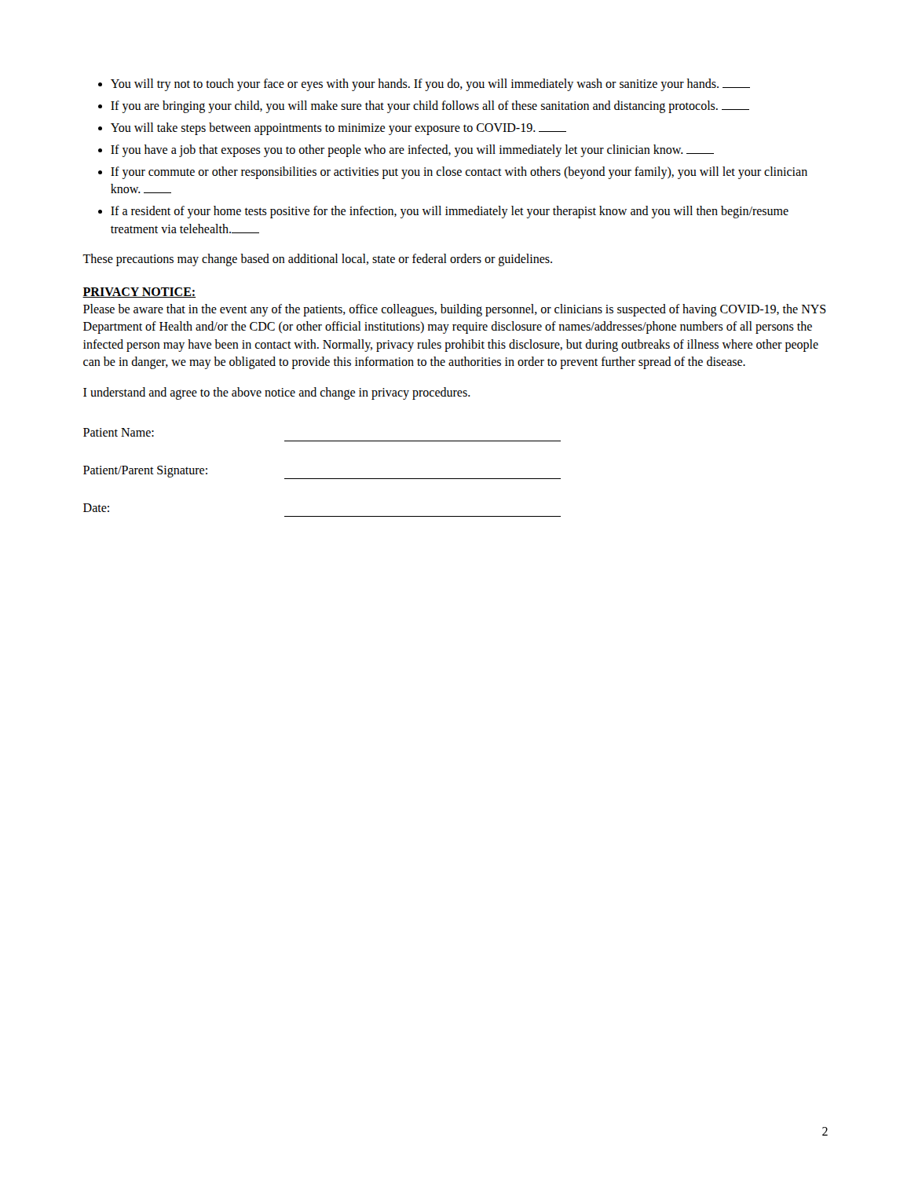You will try not to touch your face or eyes with your hands. If you do, you will immediately wash or sanitize your hands.
If you are bringing your child, you will make sure that your child follows all of these sanitation and distancing protocols.
You will take steps between appointments to minimize your exposure to COVID-19.
If you have a job that exposes you to other people who are infected, you will immediately let your clinician know.
If your commute or other responsibilities or activities put you in close contact with others (beyond your family), you will let your clinician know.
If a resident of your home tests positive for the infection, you will immediately let your therapist know and you will then begin/resume treatment via telehealth.
These precautions may change based on additional local, state or federal orders or guidelines.
PRIVACY NOTICE:
Please be aware that in the event any of the patients, office colleagues, building personnel, or clinicians is suspected of having COVID-19, the NYS Department of Health and/or the CDC (or other official institutions) may require disclosure of names/addresses/phone numbers of all persons the infected person may have been in contact with. Normally, privacy rules prohibit this disclosure, but during outbreaks of illness where other people can be in danger, we may be obligated to provide this information to the authorities in order to prevent further spread of the disease.
I understand and agree to the above notice and change in privacy procedures.
Patient Name:
Patient/Parent Signature:
Date:
2